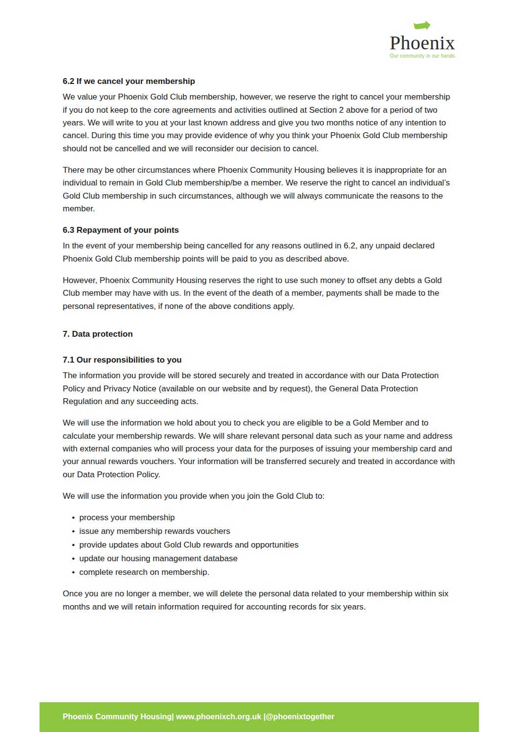➥ Phoenix Our community in our hands
6.2 If we cancel your membership
We value your Phoenix Gold Club membership, however, we reserve the right to cancel your membership if you do not keep to the core agreements and activities outlined at Section 2 above for a period of two years. We will write to you at your last known address and give you two months notice of any intention to cancel. During this time you may provide evidence of why you think your Phoenix Gold Club membership should not be cancelled and we will reconsider our decision to cancel.
There may be other circumstances where Phoenix Community Housing believes it is inappropriate for an individual to remain in Gold Club membership/be a member. We reserve the right to cancel an individual’s Gold Club membership in such circumstances, although we will always communicate the reasons to the member.
6.3 Repayment of your points
In the event of your membership being cancelled for any reasons outlined in 6.2, any unpaid declared Phoenix Gold Club membership points will be paid to you as described above.
However, Phoenix Community Housing reserves the right to use such money to offset any debts a Gold Club member may have with us. In the event of the death of a member, payments shall be made to the personal representatives, if none of the above conditions apply.
7. Data protection
7.1 Our responsibilities to you
The information you provide will be stored securely and treated in accordance with our Data Protection Policy and Privacy Notice (available on our website and by request), the General Data Protection Regulation and any succeeding acts.
We will use the information we hold about you to check you are eligible to be a Gold Member and to calculate your membership rewards. We will share relevant personal data such as your name and address with external companies who will process your data for the purposes of issuing your membership card and your annual rewards vouchers. Your information will be transferred securely and treated in accordance with our Data Protection Policy.
We will use the information you provide when you join the Gold Club to:
process your membership
issue any membership rewards vouchers
provide updates about Gold Club rewards and opportunities
update our housing management database
complete research on membership.
Once you are no longer a member, we will delete the personal data related to your membership within six months and we will retain information required for accounting records for six years.
Phoenix Community Housing| www.phoenixch.org.uk |@phoenixtogether